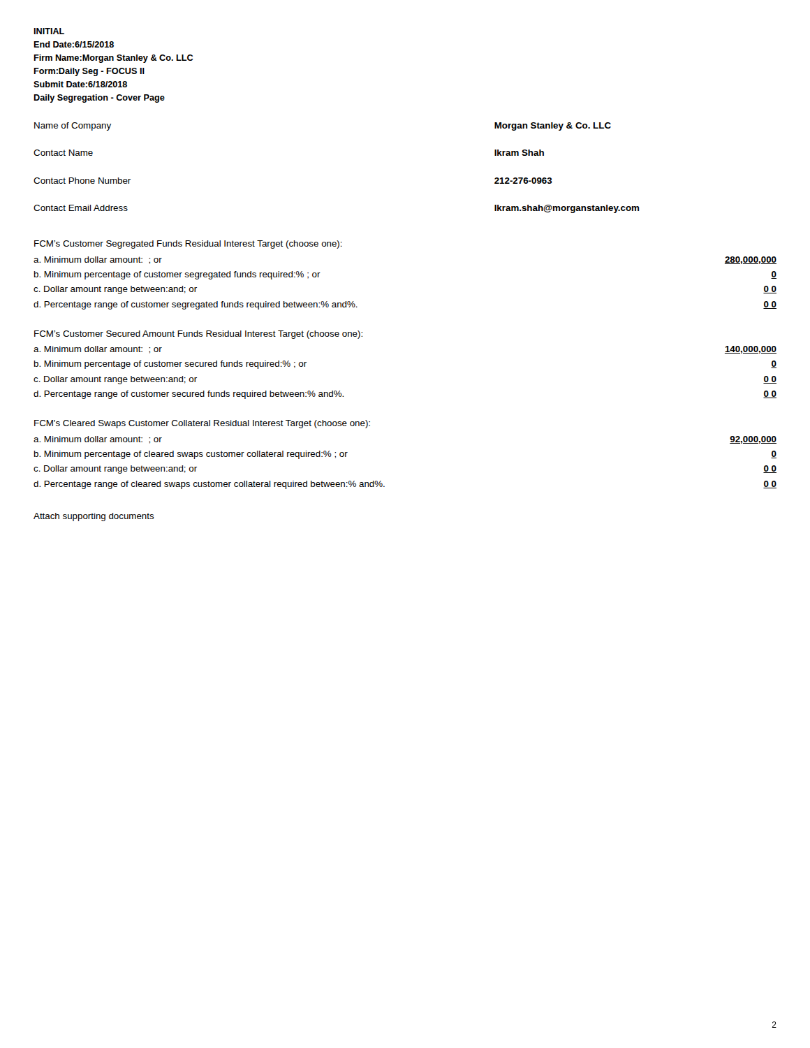INITIAL
End Date:6/15/2018
Firm Name:Morgan Stanley & Co. LLC
Form:Daily Seg - FOCUS II
Submit Date:6/18/2018
Daily Segregation - Cover Page
| Name of Company | Morgan Stanley & Co. LLC |
| Contact Name | Ikram Shah |
| Contact Phone Number | 212-276-0963 |
| Contact Email Address | Ikram.shah@morganstanley.com |
FCM’s Customer Segregated Funds Residual Interest Target (choose one):
| a. Minimum dollar amount: ; or | 280,000,000 |
| b. Minimum percentage of customer segregated funds required:% ; or | 0 |
| c. Dollar amount range between:and; or | 0 0 |
| d. Percentage range of customer segregated funds required between:% and%. | 0 0 |
FCM’s Customer Secured Amount Funds Residual Interest Target (choose one):
| a. Minimum dollar amount: ; or | 140,000,000 |
| b. Minimum percentage of customer secured funds required:% ; or | 0 |
| c. Dollar amount range between:and; or | 0 0 |
| d. Percentage range of customer secured funds required between:% and%. | 0 0 |
FCM's Cleared Swaps Customer Collateral Residual Interest Target (choose one):
| a. Minimum dollar amount: ; or | 92,000,000 |
| b. Minimum percentage of cleared swaps customer collateral required:% ; or | 0 |
| c. Dollar amount range between:and; or | 0 0 |
| d. Percentage range of cleared swaps customer collateral required between:% and%. | 0 0 |
Attach supporting documents
2